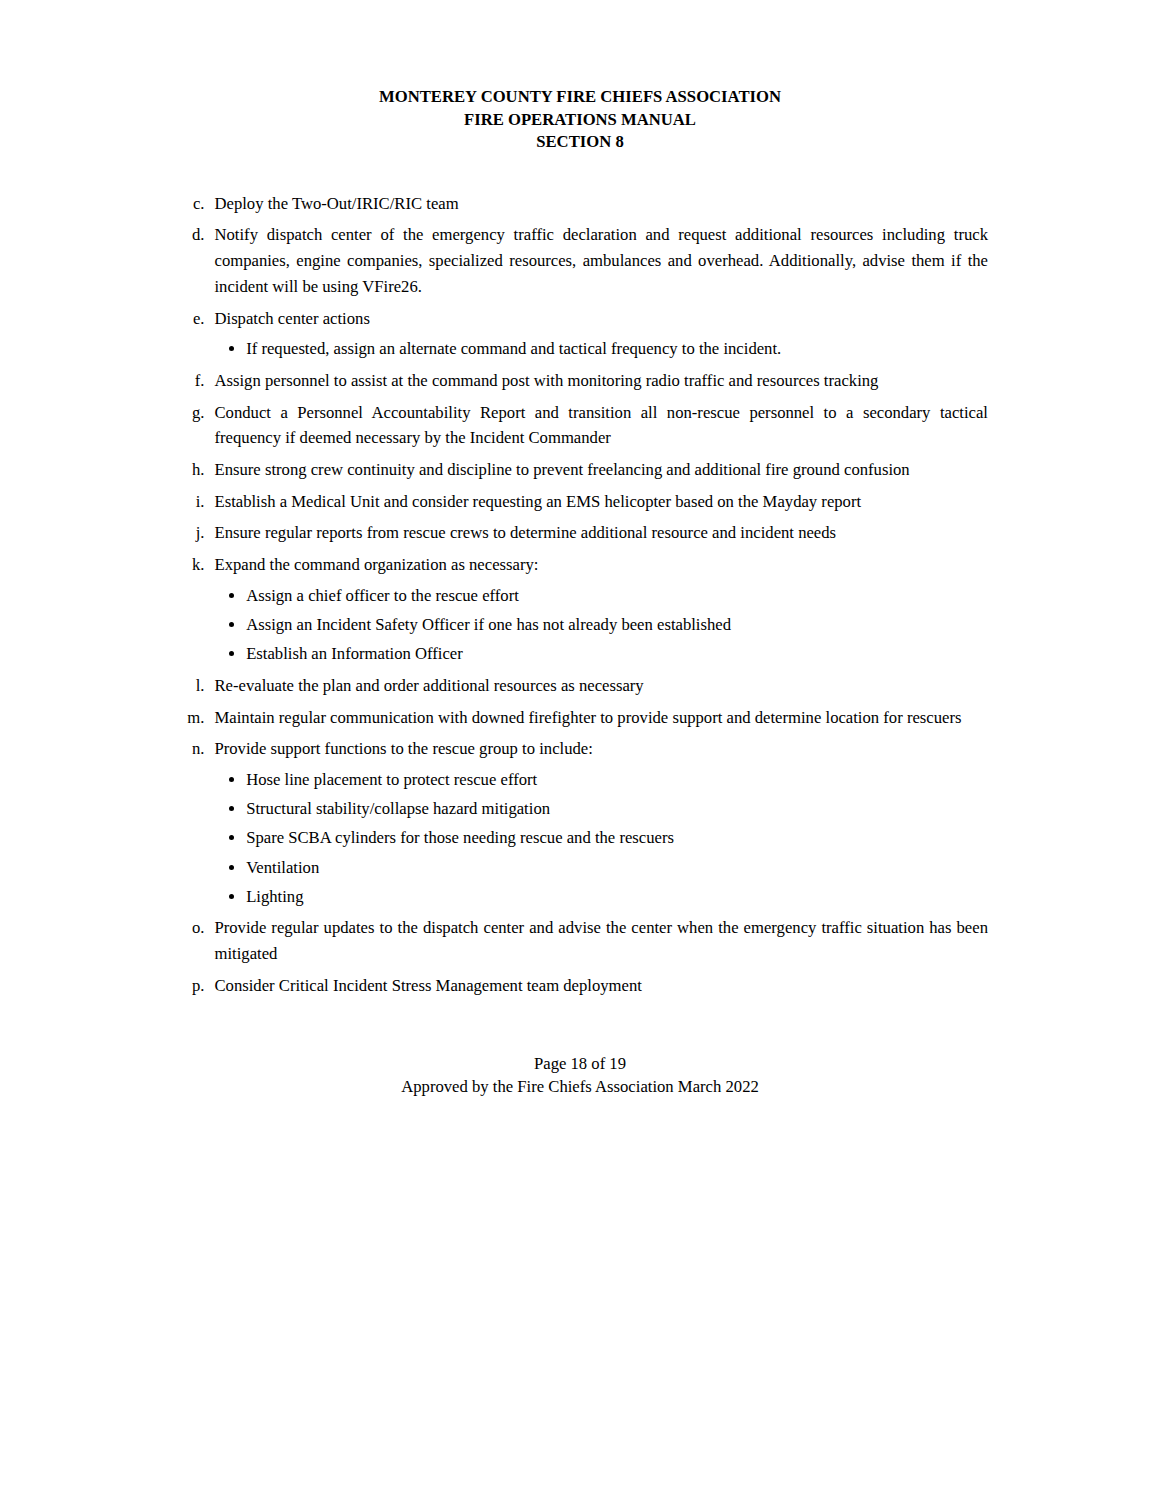MONTEREY COUNTY FIRE CHIEFS ASSOCIATION FIRE OPERATIONS MANUAL SECTION 8
Deploy the Two-Out/IRIC/RIC team
Notify dispatch center of the emergency traffic declaration and request additional resources including truck companies, engine companies, specialized resources, ambulances and overhead. Additionally, advise them if the incident will be using VFire26.
Dispatch center actions
If requested, assign an alternate command and tactical frequency to the incident.
Assign personnel to assist at the command post with monitoring radio traffic and resources tracking
Conduct a Personnel Accountability Report and transition all non-rescue personnel to a secondary tactical frequency if deemed necessary by the Incident Commander
Ensure strong crew continuity and discipline to prevent freelancing and additional fire ground confusion
Establish a Medical Unit and consider requesting an EMS helicopter based on the Mayday report
Ensure regular reports from rescue crews to determine additional resource and incident needs
Expand the command organization as necessary:
Assign a chief officer to the rescue effort
Assign an Incident Safety Officer if one has not already been established
Establish an Information Officer
Re-evaluate the plan and order additional resources as necessary
Maintain regular communication with downed firefighter to provide support and determine location for rescuers
Provide support functions to the rescue group to include:
Hose line placement to protect rescue effort
Structural stability/collapse hazard mitigation
Spare SCBA cylinders for those needing rescue and the rescuers
Ventilation
Lighting
Provide regular updates to the dispatch center and advise the center when the emergency traffic situation has been mitigated
Consider Critical Incident Stress Management team deployment
Page 18 of 19
Approved by the Fire Chiefs Association March 2022